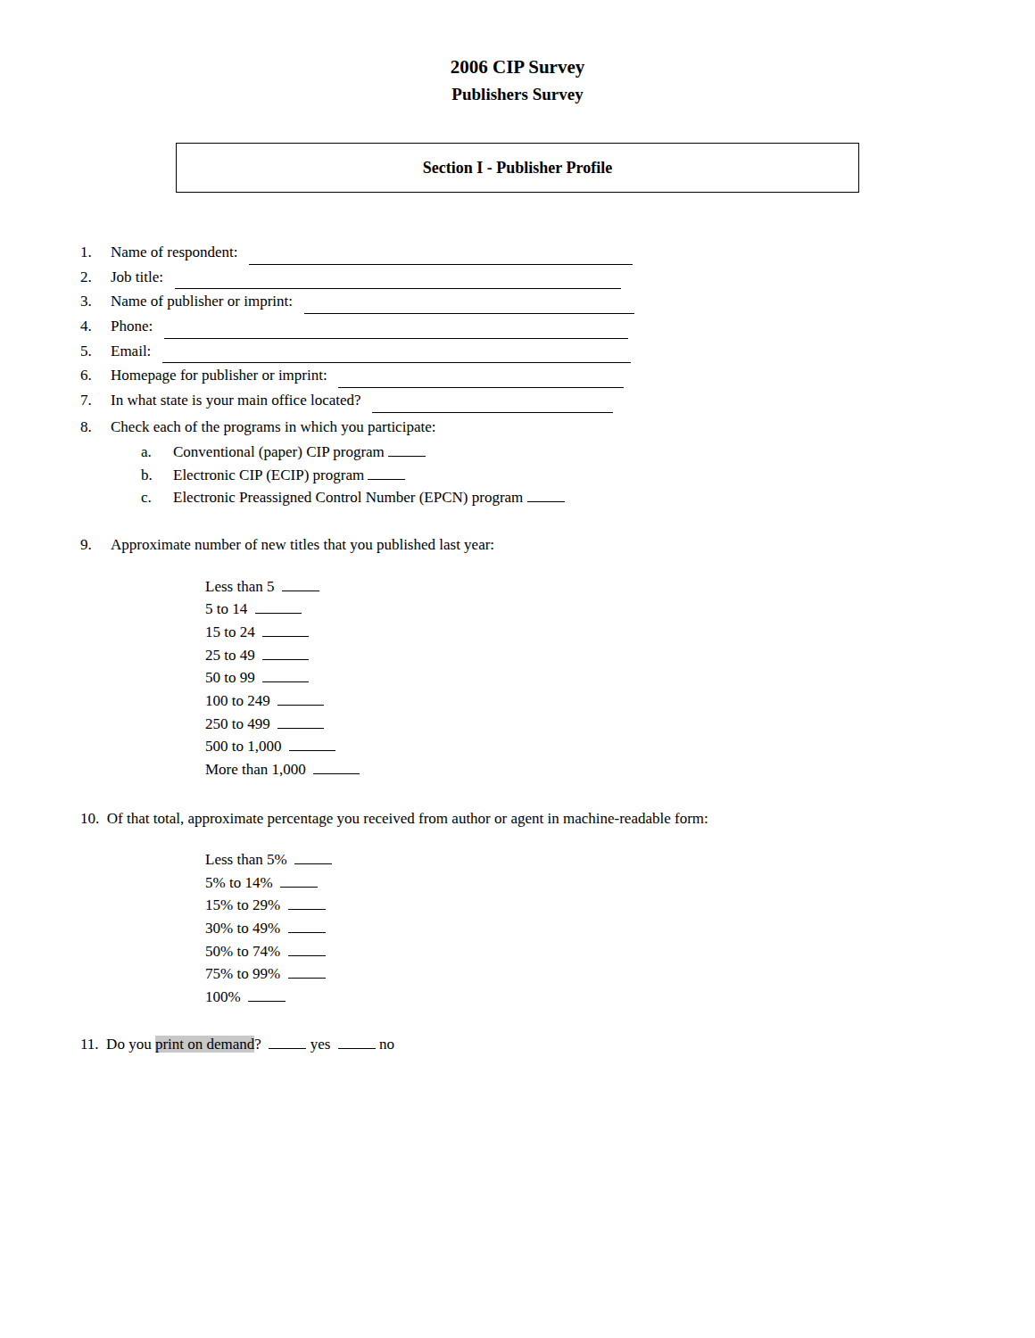2006 CIP Survey
Publishers Survey
Section I - Publisher Profile
Name of respondent:
Job title:
Name of publisher or imprint:
Phone:
Email:
Homepage for publisher or imprint:
In what state is your main office located?
Check each of the programs in which you participate:
a. Conventional (paper) CIP program
b. Electronic CIP (ECIP) program
c. Electronic Preassigned Control Number (EPCN) program
Approximate number of new titles that you published last year:
Less than 5
5 to 14
15 to 24
25 to 49
50 to 99
100 to 249
250 to 499
500 to 1,000
More than 1,000
10. Of that total, approximate percentage you received from author or agent in machine-readable form:
Less than 5%
5% to 14%
15% to 29%
30% to 49%
50% to 74%
75% to 99%
100%
11. Do you print on demand? yes no